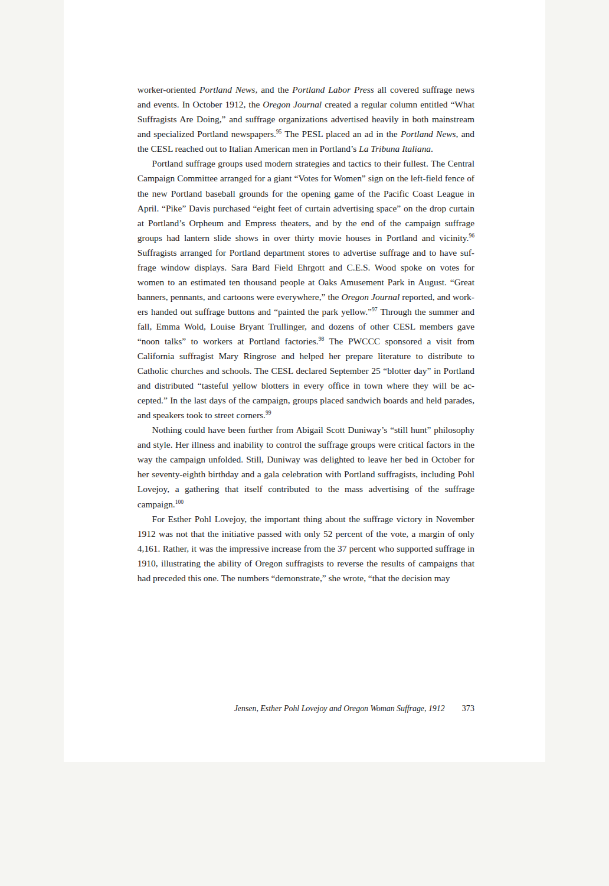worker-oriented Portland News, and the Portland Labor Press all covered suffrage news and events. In October 1912, the Oregon Journal created a regular column entitled “What Suffragists Are Doing,” and suffrage organizations advertised heavily in both mainstream and specialized Portland newspapers.95 The PESL placed an ad in the Portland News, and the CESL reached out to Italian American men in Portland’s La Tribuna Italiana.
Portland suffrage groups used modern strategies and tactics to their fullest. The Central Campaign Committee arranged for a giant “Votes for Women” sign on the left-field fence of the new Portland baseball grounds for the opening game of the Pacific Coast League in April. “Pike” Davis purchased “eight feet of curtain advertising space” on the drop curtain at Portland’s Orpheum and Empress theaters, and by the end of the campaign suffrage groups had lantern slide shows in over thirty movie houses in Portland and vicinity.96 Suffragists arranged for Portland department stores to advertise suffrage and to have suffrage window displays. Sara Bard Field Ehrgott and C.E.S. Wood spoke on votes for women to an estimated ten thousand people at Oaks Amusement Park in August. “Great banners, pennants, and cartoons were everywhere,” the Oregon Journal reported, and workers handed out suffrage buttons and “painted the park yellow.”97 Through the summer and fall, Emma Wold, Louise Bryant Trullinger, and dozens of other CESL members gave “noon talks” to workers at Portland factories.98 The PWCCC sponsored a visit from California suffragist Mary Ringrose and helped her prepare literature to distribute to Catholic churches and schools. The CESL declared September 25 “blotter day” in Portland and distributed “tasteful yellow blotters in every office in town where they will be accepted.” In the last days of the campaign, groups placed sandwich boards and held parades, and speakers took to street corners.99
Nothing could have been further from Abigail Scott Duniway’s “still hunt” philosophy and style. Her illness and inability to control the suffrage groups were critical factors in the way the campaign unfolded. Still, Duniway was delighted to leave her bed in October for her seventy-eighth birthday and a gala celebration with Portland suffragists, including Pohl Lovejoy, a gathering that itself contributed to the mass advertising of the suffrage campaign.100
For Esther Pohl Lovejoy, the important thing about the suffrage victory in November 1912 was not that the initiative passed with only 52 percent of the vote, a margin of only 4,161. Rather, it was the impressive increase from the 37 percent who supported suffrage in 1910, illustrating the ability of Oregon suffragists to reverse the results of campaigns that had preceded this one. The numbers “demonstrate,” she wrote, “that the decision may
Jensen, Esther Pohl Lovejoy and Oregon Woman Suffrage, 1912 373